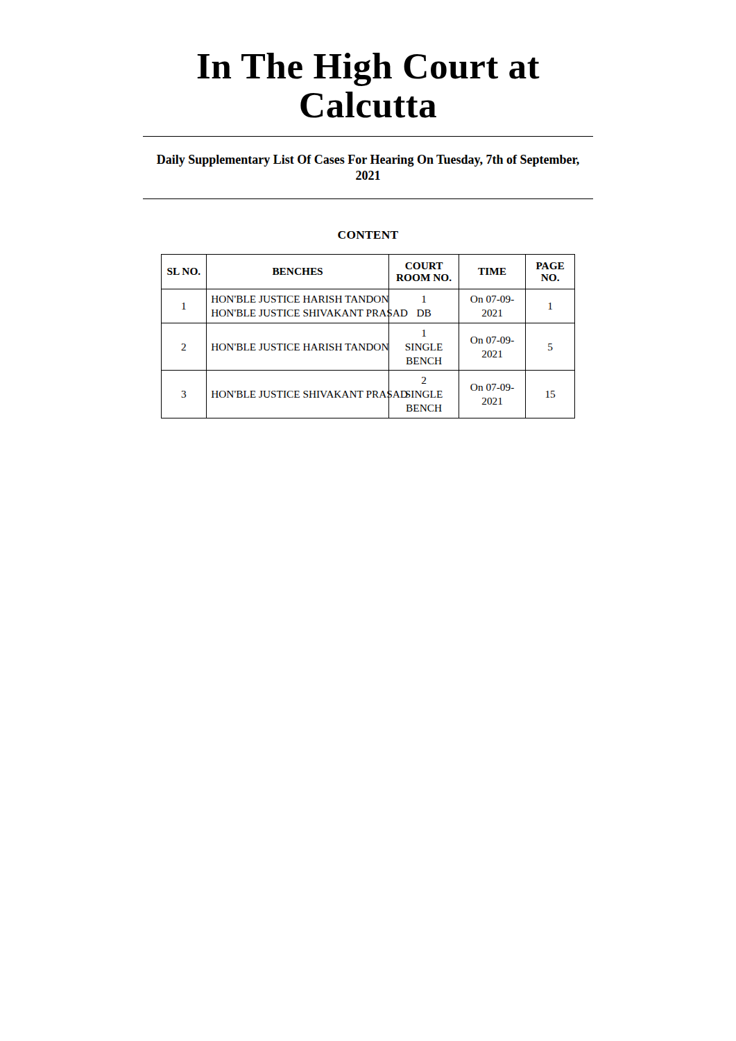In The High Court at Calcutta
Daily Supplementary List Of Cases For Hearing On Tuesday, 7th of September, 2021
CONTENT
| SL NO. | BENCHES | COURT ROOM NO. | TIME | PAGE NO. |
| --- | --- | --- | --- | --- |
| 1 | HON'BLE JUSTICE HARISH TANDON HON'BLE JUSTICE SHIVAKANT PRASAD | 1 DB | On 07-09-2021 | 1 |
| 2 | HON'BLE JUSTICE HARISH TANDON | 1 SINGLE BENCH | On 07-09-2021 | 5 |
| 3 | HON'BLE JUSTICE SHIVAKANT PRASAD | 2 SINGLE BENCH | On 07-09-2021 | 15 |